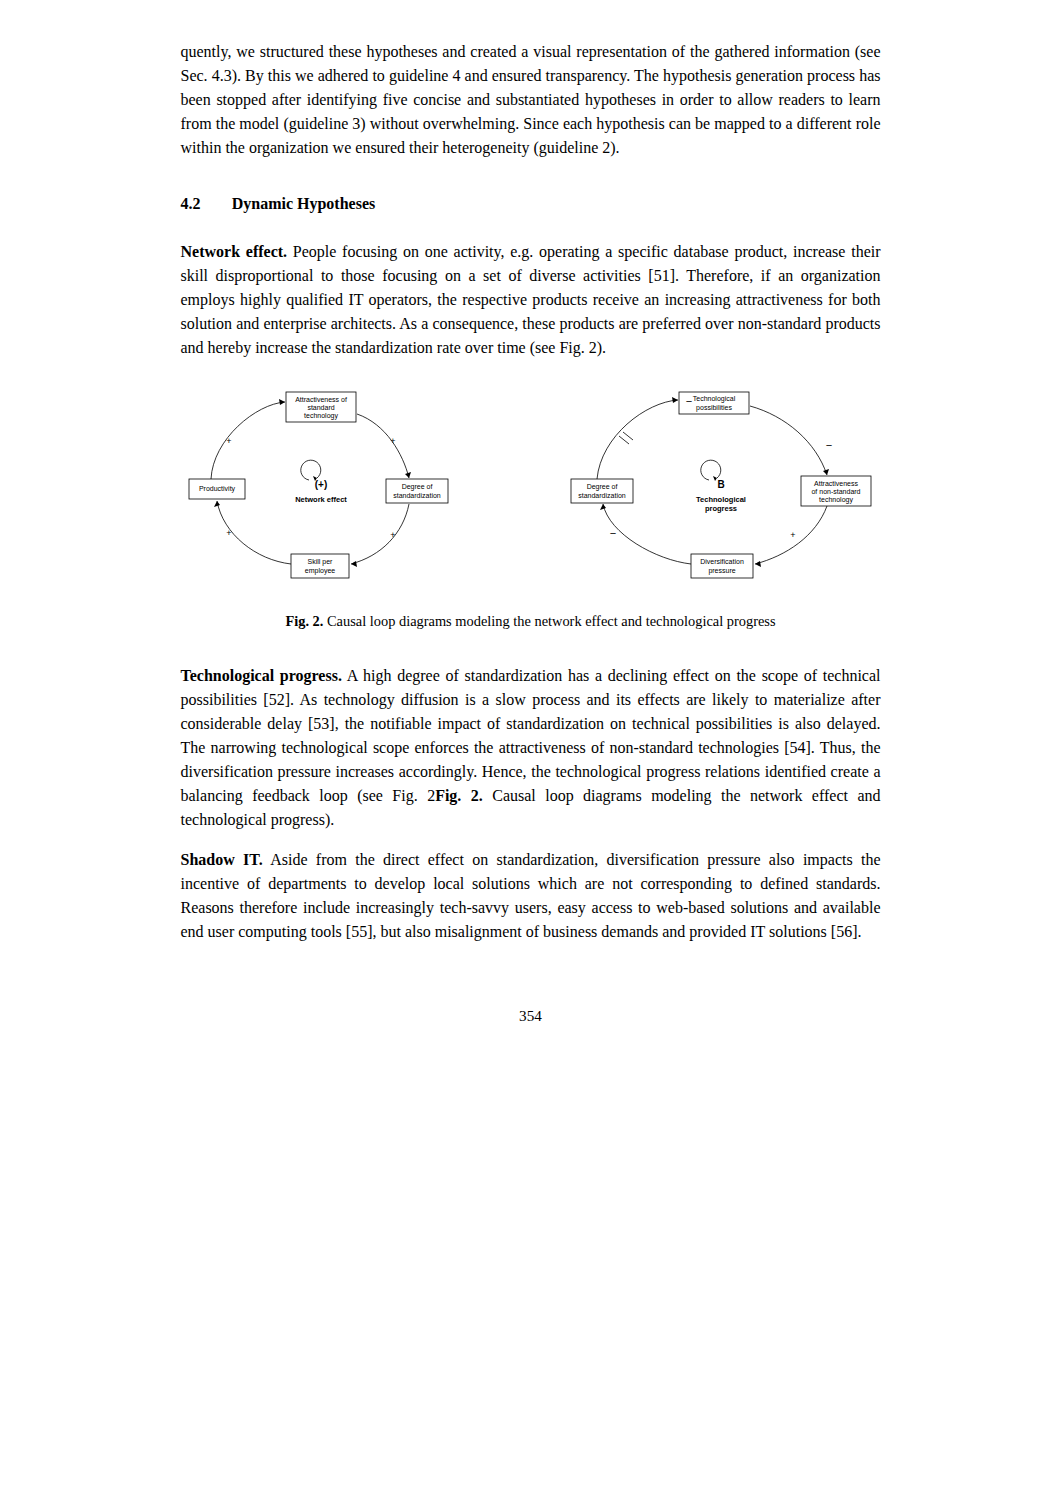quently, we structured these hypotheses and created a visual representation of the gathered information (see Sec. 4.3). By this we adhered to guideline 4 and ensured transparency. The hypothesis generation process has been stopped after identifying five concise and substantiated hypotheses in order to allow readers to learn from the model (guideline 3) without overwhelming. Since each hypothesis can be mapped to a different role within the organization we ensured their heterogeneity (guideline 2).
4.2 Dynamic Hypotheses
Network effect. People focusing on one activity, e.g. operating a specific database product, increase their skill disproportional to those focusing on a set of diverse activities [51]. Therefore, if an organization employs highly qualified IT operators, the respective products receive an increasing attractiveness for both solution and enterprise architects. As a consequence, these products are preferred over non-standard products and hereby increase the standardization rate over time (see Fig. 2).
Attractiveness of standard technology Degree of standardization Skill per employee Productivity Network effect (+) + + + + Technological possibilities Attractiveness of non-standard technology Diversification pressure Degree of standardization Technological progress B − − + −
Fig. 2. Causal loop diagrams modeling the network effect and technological progress
Technological progress. A high degree of standardization has a declining effect on the scope of technical possibilities [52]. As technology diffusion is a slow process and its effects are likely to materialize after considerable delay [53], the notifiable impact of standardization on technical possibilities is also delayed. The narrowing technological scope enforces the attractiveness of non-standard technologies [54]. Thus, the diversification pressure increases accordingly. Hence, the technological progress relations identified create a balancing feedback loop (see Fig. 2Fig. 2. Causal loop diagrams modeling the network effect and technological progress).
Shadow IT. Aside from the direct effect on standardization, diversification pressure also impacts the incentive of departments to develop local solutions which are not corresponding to defined standards. Reasons therefore include increasingly tech-savvy users, easy access to web-based solutions and available end user computing tools [55], but also misalignment of business demands and provided IT solutions [56].
354